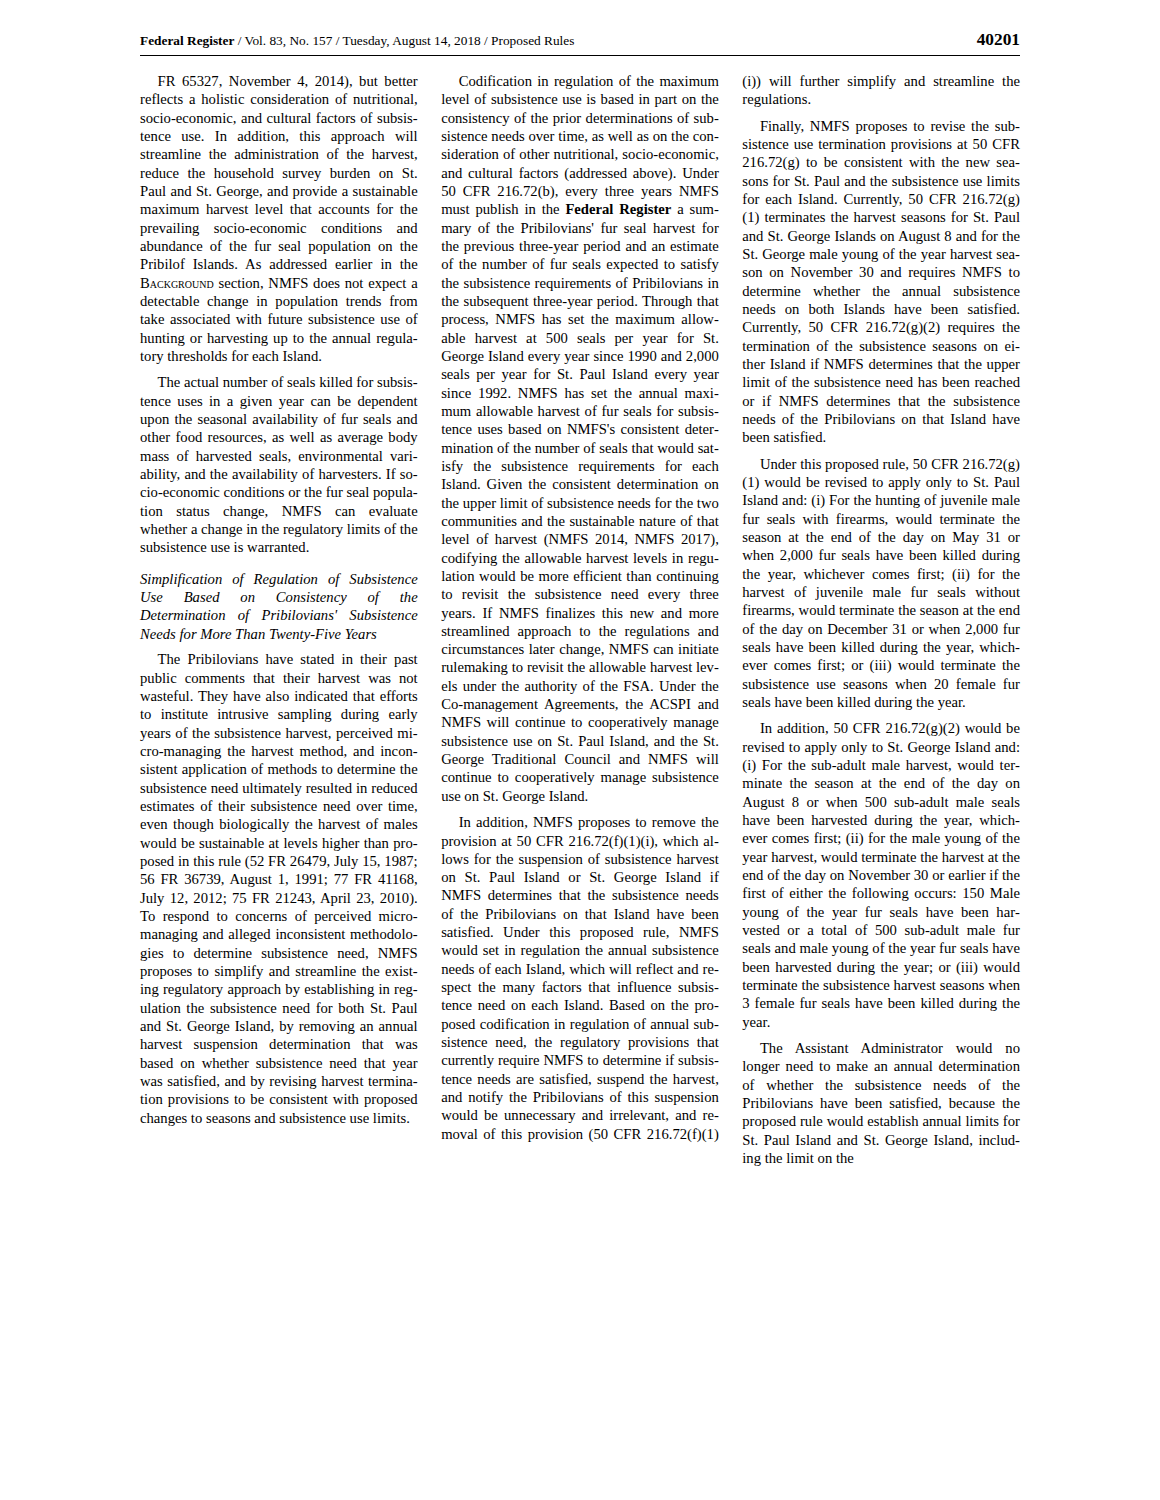Federal Register / Vol. 83, No. 157 / Tuesday, August 14, 2018 / Proposed Rules 40201
FR 65327, November 4, 2014), but better reflects a holistic consideration of nutritional, socio-economic, and cultural factors of subsistence use. In addition, this approach will streamline the administration of the harvest, reduce the household survey burden on St. Paul and St. George, and provide a sustainable maximum harvest level that accounts for the prevailing socio-economic conditions and abundance of the fur seal population on the Pribilof Islands. As addressed earlier in the Background section, NMFS does not expect a detectable change in population trends from take associated with future subsistence use of hunting or harvesting up to the annual regulatory thresholds for each Island.
The actual number of seals killed for subsistence uses in a given year can be dependent upon the seasonal availability of fur seals and other food resources, as well as average body mass of harvested seals, environmental variability, and the availability of harvesters. If socio-economic conditions or the fur seal population status change, NMFS can evaluate whether a change in the regulatory limits of the subsistence use is warranted.
Simplification of Regulation of Subsistence Use Based on Consistency of the Determination of Pribilovians' Subsistence Needs for More Than Twenty-Five Years
The Pribilovians have stated in their past public comments that their harvest was not wasteful. They have also indicated that efforts to institute intrusive sampling during early years of the subsistence harvest, perceived micro-managing the harvest method, and inconsistent application of methods to determine the subsistence need ultimately resulted in reduced estimates of their subsistence need over time, even though biologically the harvest of males would be sustainable at levels higher than proposed in this rule (52 FR 26479, July 15, 1987; 56 FR 36739, August 1, 1991; 77 FR 41168, July 12, 2012; 75 FR 21243, April 23, 2010). To respond to concerns of perceived micro-managing and alleged inconsistent methodologies to determine subsistence need, NMFS proposes to simplify and streamline the existing regulatory approach by establishing in regulation the subsistence need for both St. Paul and St. George Island, by removing an annual harvest suspension determination that was based on whether subsistence need that year was satisfied, and by revising harvest termination provisions to be consistent with proposed changes to seasons and subsistence use limits.
Codification in regulation of the maximum level of subsistence use is based in part on the consistency of the prior determinations of subsistence needs over time, as well as on the consideration of other nutritional, socio-economic, and cultural factors (addressed above). Under 50 CFR 216.72(b), every three years NMFS must publish in the Federal Register a summary of the Pribilovians' fur seal harvest for the previous three-year period and an estimate of the number of fur seals expected to satisfy the subsistence requirements of Pribilovians in the subsequent three-year period. Through that process, NMFS has set the maximum allowable harvest at 500 seals per year for St. George Island every year since 1990 and 2,000 seals per year for St. Paul Island every year since 1992. NMFS has set the annual maximum allowable harvest of fur seals for subsistence uses based on NMFS's consistent determination of the number of seals that would satisfy the subsistence requirements for each Island. Given the consistent determination on the upper limit of subsistence needs for the two communities and the sustainable nature of that level of harvest (NMFS 2014, NMFS 2017), codifying the allowable harvest levels in regulation would be more efficient than continuing to revisit the subsistence need every three years. If NMFS finalizes this new and more streamlined approach to the regulations and circumstances later change, NMFS can initiate rulemaking to revisit the allowable harvest levels under the authority of the FSA. Under the Co-management Agreements, the ACSPI and NMFS will continue to cooperatively manage subsistence use on St. Paul Island, and the St. George Traditional Council and NMFS will continue to cooperatively manage subsistence use on St. George Island.
In addition, NMFS proposes to remove the provision at 50 CFR 216.72(f)(1)(i), which allows for the suspension of subsistence harvest on St. Paul Island or St. George Island if NMFS determines that the subsistence needs of the Pribilovians on that Island have been satisfied. Under this proposed rule, NMFS would set in regulation the annual subsistence needs of each Island, which will reflect and respect the many factors that influence subsistence need on each Island. Based on the proposed codification in regulation of annual subsistence need, the regulatory provisions that currently require NMFS to determine if subsistence needs are satisfied, suspend the harvest, and notify the Pribilovians of this suspension would be unnecessary and irrelevant, and removal of this provision (50 CFR 216.72(f)(1)(i)) will further simplify and streamline the regulations.
Finally, NMFS proposes to revise the subsistence use termination provisions at 50 CFR 216.72(g) to be consistent with the new seasons for St. Paul and the subsistence use limits for each Island. Currently, 50 CFR 216.72(g)(1) terminates the harvest seasons for St. Paul and St. George Islands on August 8 and for the St. George male young of the year harvest season on November 30 and requires NMFS to determine whether the annual subsistence needs on both Islands have been satisfied. Currently, 50 CFR 216.72(g)(2) requires the termination of the subsistence seasons on either Island if NMFS determines that the upper limit of the subsistence need has been reached or if NMFS determines that the subsistence needs of the Pribilovians on that Island have been satisfied.
Under this proposed rule, 50 CFR 216.72(g)(1) would be revised to apply only to St. Paul Island and: (i) For the hunting of juvenile male fur seals with firearms, would terminate the season at the end of the day on May 31 or when 2,000 fur seals have been killed during the year, whichever comes first; (ii) for the harvest of juvenile male fur seals without firearms, would terminate the season at the end of the day on December 31 or when 2,000 fur seals have been killed during the year, whichever comes first; or (iii) would terminate the subsistence use seasons when 20 female fur seals have been killed during the year.
In addition, 50 CFR 216.72(g)(2) would be revised to apply only to St. George Island and: (i) For the sub-adult male harvest, would terminate the season at the end of the day on August 8 or when 500 sub-adult male seals have been harvested during the year, whichever comes first; (ii) for the male young of the year harvest, would terminate the harvest at the end of the day on November 30 or earlier if the first of either the following occurs: 150 Male young of the year fur seals have been harvested or a total of 500 sub-adult male fur seals and male young of the year fur seals have been harvested during the year; or (iii) would terminate the subsistence harvest seasons when 3 female fur seals have been killed during the year.
The Assistant Administrator would no longer need to make an annual determination of whether the subsistence needs of the Pribilovians have been satisfied, because the proposed rule would establish annual limits for St. Paul Island and St. George Island, including the limit on the